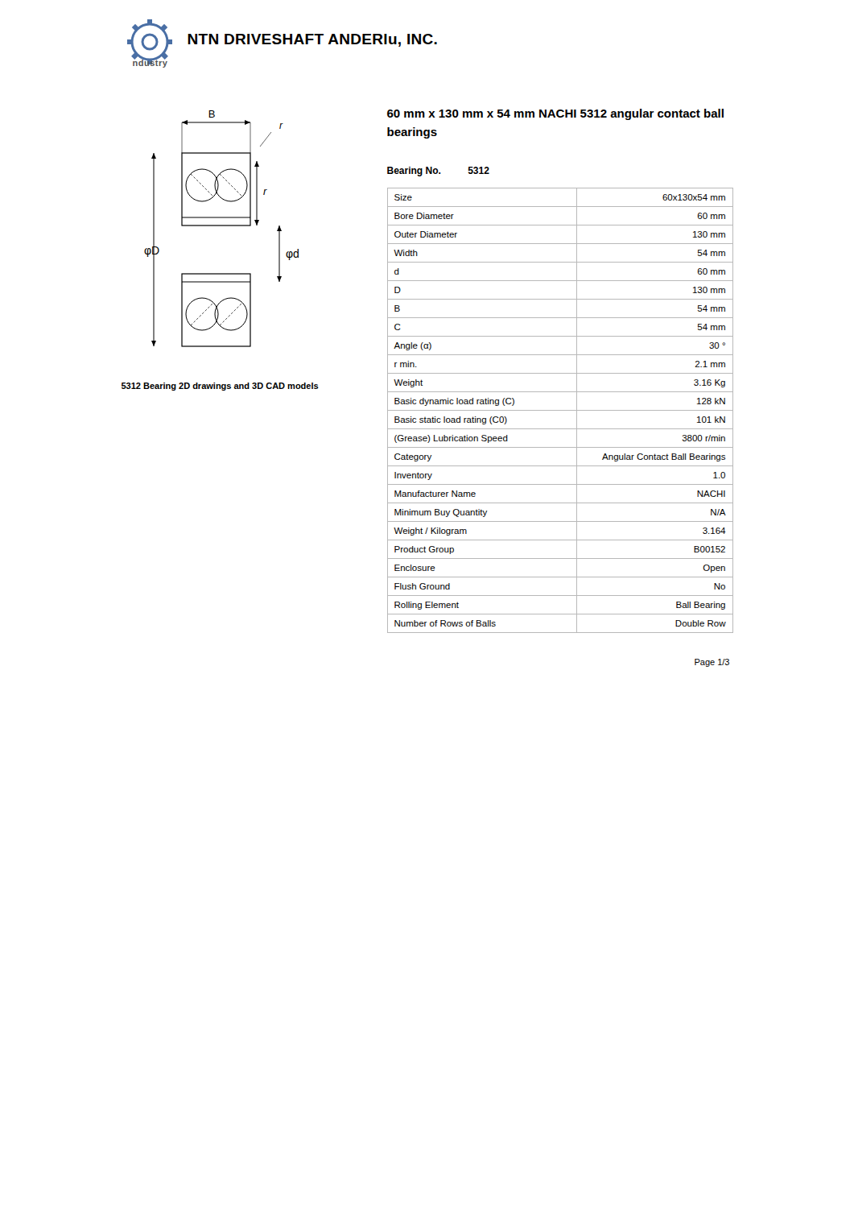ndustry
NTN DRIVESHAFT ANDERlu, INC.
B r r φD φd
5312 Bearing 2D drawings and 3D CAD models
60 mm x 130 mm x 54 mm NACHI 5312 angular contact ball bearings
Bearing No. 5312
| Size | 60x130x54 mm |
| Bore Diameter | 60 mm |
| Outer Diameter | 130 mm |
| Width | 54 mm |
| d | 60 mm |
| D | 130 mm |
| B | 54 mm |
| C | 54 mm |
| Angle (α) | 30 ° |
| r min. | 2.1 mm |
| Weight | 3.16 Kg |
| Basic dynamic load rating (C) | 128 kN |
| Basic static load rating (C0) | 101 kN |
| (Grease) Lubrication Speed | 3800 r/min |
| Category | Angular Contact Ball Bearings |
| Inventory | 1.0 |
| Manufacturer Name | NACHI |
| Minimum Buy Quantity | N/A |
| Weight / Kilogram | 3.164 |
| Product Group | B00152 |
| Enclosure | Open |
| Flush Ground | No |
| Rolling Element | Ball Bearing |
| Number of Rows of Balls | Double Row |
Page 1/3